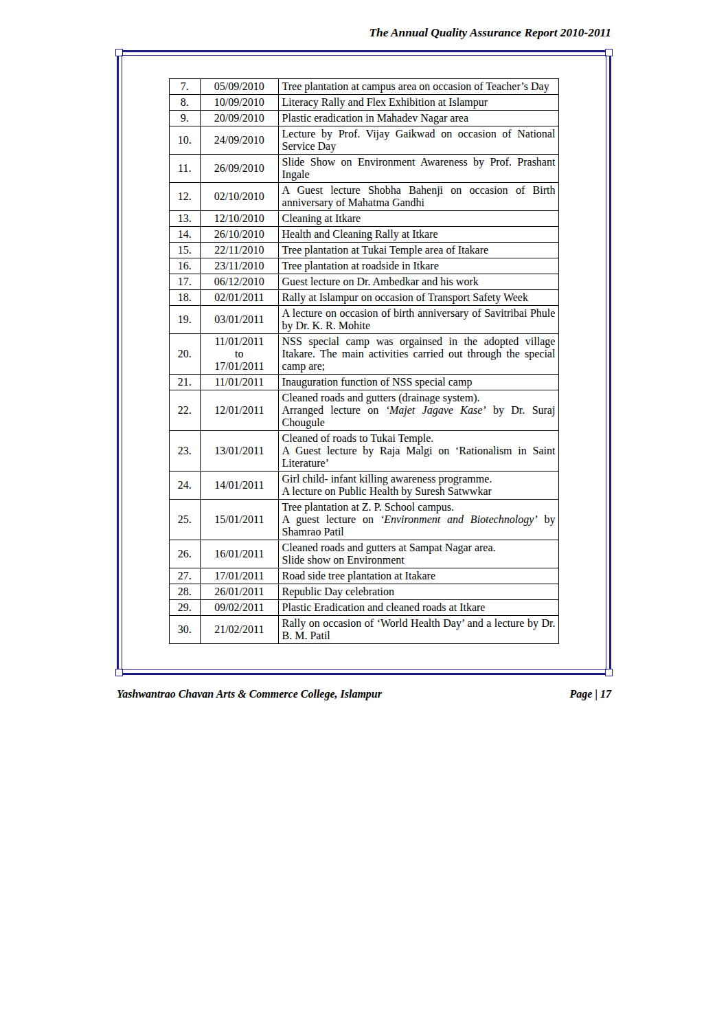The Annual Quality Assurance Report 2010-2011
| 7. | 05/09/2010 | Tree plantation at campus area on occasion of Teacher’s Day |
| 8. | 10/09/2010 | Literacy Rally and Flex Exhibition at Islampur |
| 9. | 20/09/2010 | Plastic eradication in Mahadev Nagar area |
| 10. | 24/09/2010 | Lecture by Prof. Vijay Gaikwad on occasion of National Service Day |
| 11. | 26/09/2010 | Slide Show on Environment Awareness by Prof. Prashant Ingale |
| 12. | 02/10/2010 | A Guest lecture Shobha Bahenji on occasion of Birth anniversary of Mahatma Gandhi |
| 13. | 12/10/2010 | Cleaning at Itkare |
| 14. | 26/10/2010 | Health and Cleaning Rally at Itkare |
| 15. | 22/11/2010 | Tree plantation at Tukai Temple area of Itakare |
| 16. | 23/11/2010 | Tree plantation at roadside in Itkare |
| 17. | 06/12/2010 | Guest lecture on Dr. Ambedkar and his work |
| 18. | 02/01/2011 | Rally at Islampur on occasion of Transport Safety Week |
| 19. | 03/01/2011 | A lecture on occasion of birth anniversary of Savitribai Phule by Dr. K. R. Mohite |
| 20. | 11/01/2011 to 17/01/2011 | NSS special camp was orgainsed in the adopted village Itakare. The main activities carried out through the special camp are; |
| 21. | 11/01/2011 | Inauguration function of NSS special camp |
| 22. | 12/01/2011 | Cleaned roads and gutters (drainage system). Arranged lecture on ‘Majet Jagave Kase’ by Dr. Suraj Chougule |
| 23. | 13/01/2011 | Cleaned of roads to Tukai Temple. A Guest lecture by Raja Malgi on ‘Rationalism in Saint Literature’ |
| 24. | 14/01/2011 | Girl child- infant killing awareness programme. A lecture on Public Health by Suresh Satwwkar |
| 25. | 15/01/2011 | Tree plantation at Z. P. School campus. A guest lecture on ‘Environment and Biotechnology’ by Shamrao Patil |
| 26. | 16/01/2011 | Cleaned roads and gutters at Sampat Nagar area. Slide show on Environment |
| 27. | 17/01/2011 | Road side tree plantation at Itakare |
| 28. | 26/01/2011 | Republic Day celebration |
| 29. | 09/02/2011 | Plastic Eradication and cleaned roads at Itkare |
| 30. | 21/02/2011 | Rally on occasion of ‘World Health Day’ and a lecture by Dr. B. M. Patil |
Yashwantrao Chavan Arts & Commerce College, Islampur
Page | 17